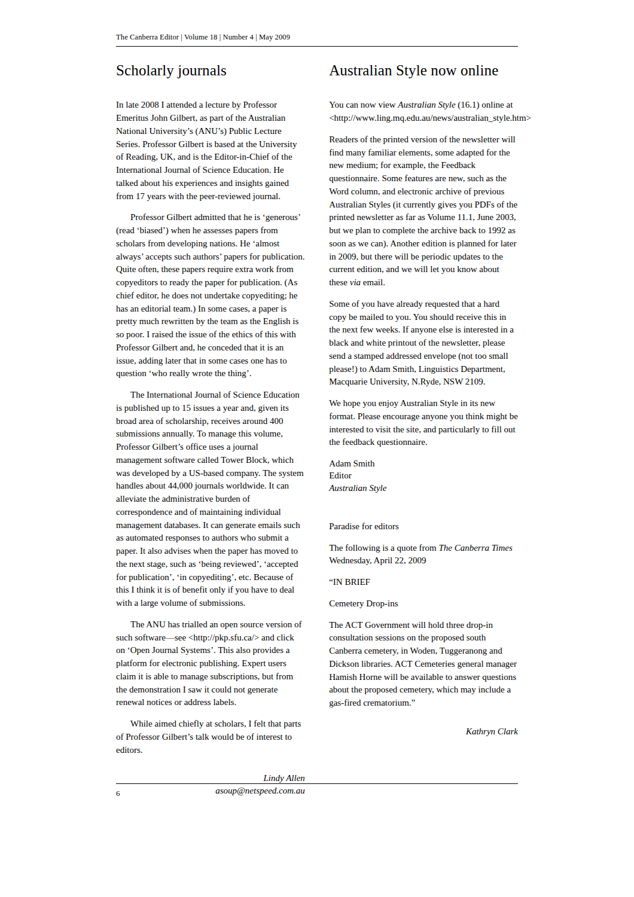The Canberra Editor | Volume 18 | Number 4 | May 2009
Scholarly journals
In late 2008 I attended a lecture by Professor Emeritus John Gilbert, as part of the Australian National University’s (ANU’s) Public Lecture Series. Professor Gilbert is based at the University of Reading, UK, and is the Editor-in-Chief of the International Journal of Science Education. He talked about his experiences and insights gained from 17 years with the peer-reviewed journal.
Professor Gilbert admitted that he is ‘generous’ (read ‘biased’) when he assesses papers from scholars from developing nations. He ‘almost always’ accepts such authors’ papers for publication. Quite often, these papers require extra work from copyeditors to ready the paper for publication. (As chief editor, he does not undertake copyediting; he has an editorial team.) In some cases, a paper is pretty much rewritten by the team as the English is so poor. I raised the issue of the ethics of this with Professor Gilbert and, he conceded that it is an issue, adding later that in some cases one has to question ‘who really wrote the thing’.
The International Journal of Science Education is published up to 15 issues a year and, given its broad area of scholarship, receives around 400 submissions annually. To manage this volume, Professor Gilbert’s office uses a journal management software called Tower Block, which was developed by a US-based company. The system handles about 44,000 journals worldwide. It can alleviate the administrative burden of correspondence and of maintaining individual management databases. It can generate emails such as automated responses to authors who submit a paper. It also advises when the paper has moved to the next stage, such as ‘being reviewed’, ‘accepted for publication’, ‘in copyediting’, etc. Because of this I think it is of benefit only if you have to deal with a large volume of submissions.
The ANU has trialled an open source version of such software—see <http://pkp.sfu.ca/> and click on ‘Open Journal Systems’. This also provides a platform for electronic publishing. Expert users claim it is able to manage subscriptions, but from the demonstration I saw it could not generate renewal notices or address labels.
While aimed chiefly at scholars, I felt that parts of Professor Gilbert’s talk would be of interest to editors.
Lindy Allen
asoup@netspeed.com.au
Australian Style now online
You can now view Australian Style (16.1) online at <http://www.ling.mq.edu.au/news/australian_style.htm>
Readers of the printed version of the newsletter will find many familiar elements, some adapted for the new medium; for example, the Feedback questionnaire. Some features are new, such as the Word column, and electronic archive of previous Australian Styles (it currently gives you PDFs of the printed newsletter as far as Volume 11.1, June 2003, but we plan to complete the archive back to 1992 as soon as we can). Another edition is planned for later in 2009, but there will be periodic updates to the current edition, and we will let you know about these via email.
Some of you have already requested that a hard copy be mailed to you. You should receive this in the next few weeks. If anyone else is interested in a black and white printout of the newsletter, please send a stamped addressed envelope (not too small please!) to Adam Smith, Linguistics Department, Macquarie University, N.Ryde, NSW 2109.
We hope you enjoy Australian Style in its new format. Please encourage anyone you think might be interested to visit the site, and particularly to fill out the feedback questionnaire.
Adam Smith
Editor
Australian Style
Paradise for editors
The following is a quote from The Canberra Times Wednesday, April 22, 2009
“IN BRIEF
Cemetery Drop-ins
The ACT Government will hold three drop-in consultation sessions on the proposed south Canberra cemetery, in Woden, Tuggeranong and Dickson libraries. ACT Cemeteries general manager Hamish Horne will be available to answer questions about the proposed cemetery, which may include a gas-fired crematorium.”
Kathryn Clark
6